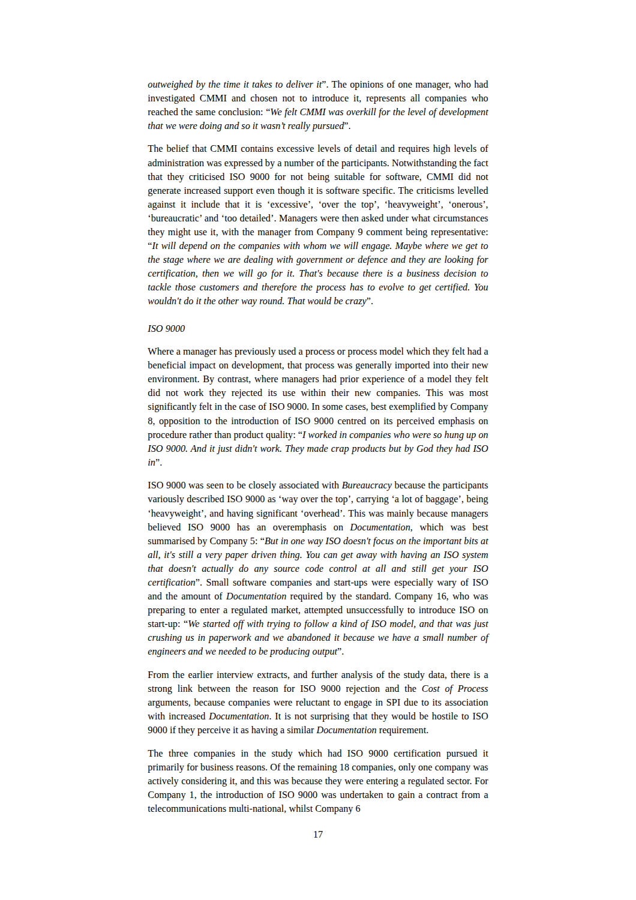outweighed by the time it takes to deliver it”. The opinions of one manager, who had investigated CMMI and chosen not to introduce it, represents all companies who reached the same conclusion: “We felt CMMI was overkill for the level of development that we were doing and so it wasn’t really pursued”.
The belief that CMMI contains excessive levels of detail and requires high levels of administration was expressed by a number of the participants. Notwithstanding the fact that they criticised ISO 9000 for not being suitable for software, CMMI did not generate increased support even though it is software specific. The criticisms levelled against it include that it is ‘excessive’, ‘over the top’, ‘heavyweight’, ‘onerous’, ‘bureaucratic’ and ‘too detailed’. Managers were then asked under what circumstances they might use it, with the manager from Company 9 comment being representative: “It will depend on the companies with whom we will engage. Maybe where we get to the stage where we are dealing with government or defence and they are looking for certification, then we will go for it. That's because there is a business decision to tackle those customers and therefore the process has to evolve to get certified. You wouldn't do it the other way round. That would be crazy”.
ISO 9000
Where a manager has previously used a process or process model which they felt had a beneficial impact on development, that process was generally imported into their new environment. By contrast, where managers had prior experience of a model they felt did not work they rejected its use within their new companies. This was most significantly felt in the case of ISO 9000. In some cases, best exemplified by Company 8, opposition to the introduction of ISO 9000 centred on its perceived emphasis on procedure rather than product quality: “I worked in companies who were so hung up on ISO 9000. And it just didn't work. They made crap products but by God they had ISO in”.
ISO 9000 was seen to be closely associated with Bureaucracy because the participants variously described ISO 9000 as ‘way over the top’, carrying ‘a lot of baggage’, being ‘heavyweight’, and having significant ‘overhead’. This was mainly because managers believed ISO 9000 has an overemphasis on Documentation, which was best summarised by Company 5: “But in one way ISO doesn't focus on the important bits at all, it's still a very paper driven thing. You can get away with having an ISO system that doesn't actually do any source code control at all and still get your ISO certification”. Small software companies and start-ups were especially wary of ISO and the amount of Documentation required by the standard. Company 16, who was preparing to enter a regulated market, attempted unsuccessfully to introduce ISO on start-up: “We started off with trying to follow a kind of ISO model, and that was just crushing us in paperwork and we abandoned it because we have a small number of engineers and we needed to be producing output”.
From the earlier interview extracts, and further analysis of the study data, there is a strong link between the reason for ISO 9000 rejection and the Cost of Process arguments, because companies were reluctant to engage in SPI due to its association with increased Documentation. It is not surprising that they would be hostile to ISO 9000 if they perceive it as having a similar Documentation requirement.
The three companies in the study which had ISO 9000 certification pursued it primarily for business reasons. Of the remaining 18 companies, only one company was actively considering it, and this was because they were entering a regulated sector. For Company 1, the introduction of ISO 9000 was undertaken to gain a contract from a telecommunications multi-national, whilst Company 6
17